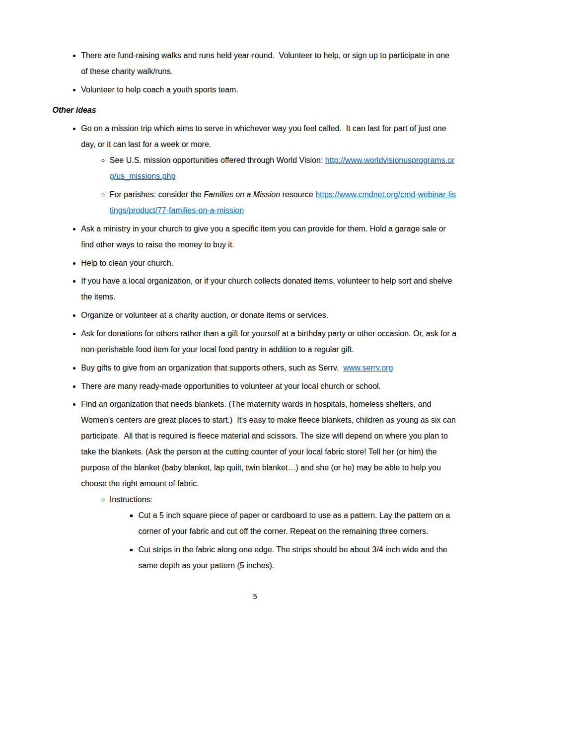There are fund-raising walks and runs held year-round. Volunteer to help, or sign up to participate in one of these charity walk/runs.
Volunteer to help coach a youth sports team.
Other ideas
Go on a mission trip which aims to serve in whichever way you feel called. It can last for part of just one day, or it can last for a week or more.
See U.S. mission opportunities offered through World Vision: http://www.worldvisionusprograms.org/us_missions.php
For parishes: consider the Families on a Mission resource https://www.cmdnet.org/cmd-webinar-listings/product/77-families-on-a-mission
Ask a ministry in your church to give you a specific item you can provide for them. Hold a garage sale or find other ways to raise the money to buy it.
Help to clean your church.
If you have a local organization, or if your church collects donated items, volunteer to help sort and shelve the items.
Organize or volunteer at a charity auction, or donate items or services.
Ask for donations for others rather than a gift for yourself at a birthday party or other occasion. Or, ask for a non-perishable food item for your local food pantry in addition to a regular gift.
Buy gifts to give from an organization that supports others, such as Serrv. www.serrv.org
There are many ready-made opportunities to volunteer at your local church or school.
Find an organization that needs blankets. (The maternity wards in hospitals, homeless shelters, and Women's centers are great places to start.) It's easy to make fleece blankets, children as young as six can participate. All that is required is fleece material and scissors. The size will depend on where you plan to take the blankets. (Ask the person at the cutting counter of your local fabric store! Tell her (or him) the purpose of the blanket (baby blanket, lap quilt, twin blanket…) and she (or he) may be able to help you choose the right amount of fabric.
Instructions:
Cut a 5 inch square piece of paper or cardboard to use as a pattern. Lay the pattern on a corner of your fabric and cut off the corner. Repeat on the remaining three corners.
Cut strips in the fabric along one edge. The strips should be about 3/4 inch wide and the same depth as your pattern (5 inches).
5